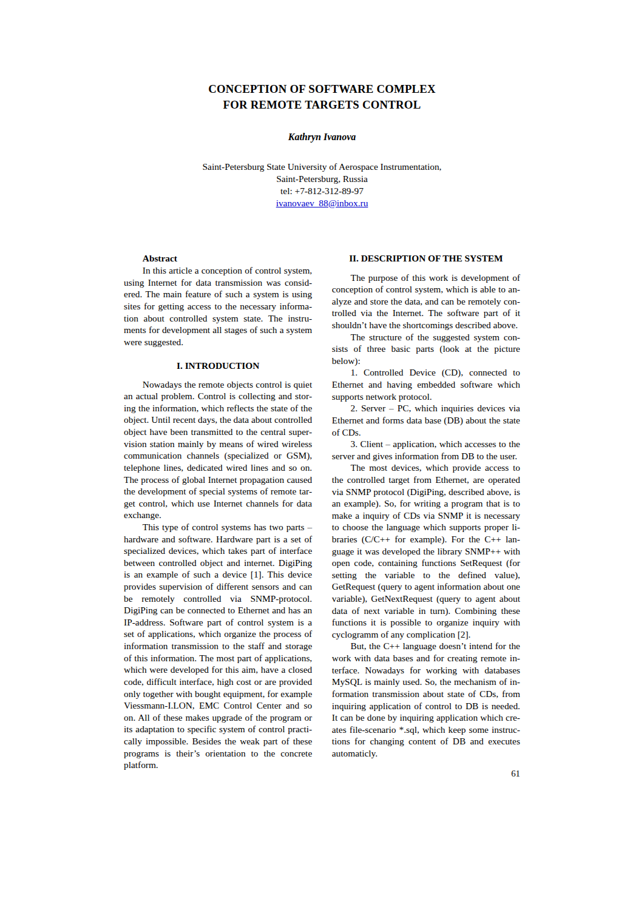Conception of Software Complex
for Remote Targets Control
Kathryn Ivanova
Saint-Petersburg State University of Aerospace Instrumentation,
Saint-Petersburg, Russia
tel: +7-812-312-89-97
ivanovaev_88@inbox.ru
Abstract
In this article a conception of control system, using Internet for data transmission was considered. The main feature of such a system is using sites for getting access to the necessary information about controlled system state. The instruments for development all stages of such a system were suggested.
I. Introduction
Nowadays the remote objects control is quiet an actual problem. Control is collecting and storing the information, which reflects the state of the object. Until recent days, the data about controlled object have been transmitted to the central supervision station mainly by means of wired wireless communication channels (specialized or GSM), telephone lines, dedicated wired lines and so on. The process of global Internet propagation caused the development of special systems of remote target control, which use Internet channels for data exchange.
This type of control systems has two parts – hardware and software. Hardware part is a set of specialized devices, which takes part of interface between controlled object and internet. DigiPing is an example of such a device [1]. This device provides supervision of different sensors and can be remotely controlled via SNMP-protocol. DigiPing can be connected to Ethernet and has an IP-address. Software part of control system is a set of applications, which organize the process of information transmission to the staff and storage of this information. The most part of applications, which were developed for this aim, have a closed code, difficult interface, high cost or are provided only together with bought equipment, for example Viessmann-I.LON, EMC Control Center and so on. All of these makes upgrade of the program or its adaptation to specific system of control practically impossible. Besides the weak part of these programs is their’s orientation to the concrete platform.
II. Description of the System
The purpose of this work is development of conception of control system, which is able to analyze and store the data, and can be remotely controlled via the Internet. The software part of it shouldn’t have the shortcomings described above.
The structure of the suggested system consists of three basic parts (look at the picture below):
1. Controlled Device (CD), connected to Ethernet and having embedded software which supports network protocol.
2. Server – PC, which inquiries devices via Ethernet and forms data base (DB) about the state of CDs.
3. Client – application, which accesses to the server and gives information from DB to the user.
The most devices, which provide access to the controlled target from Ethernet, are operated via SNMP protocol (DigiPing, described above, is an example). So, for writing a program that is to make a inquiry of CDs via SNMP it is necessary to choose the language which supports proper libraries (C/C++ for example). For the C++ language it was developed the library SNMP++ with open code, containing functions SetRequest (for setting the variable to the defined value), GetRequest (query to agent information about one variable), GetNextRequest (query to agent about data of next variable in turn). Combining these functions it is possible to organize inquiry with cyclogramm of any complication [2].
But, the C++ language doesn’t intend for the work with data bases and for creating remote interface. Nowadays for working with databases MySQL is mainly used. So, the mechanism of information transmission about state of CDs, from inquiring application of control to DB is needed. It can be done by inquiring application which creates file-scenario *.sql, which keep some instructions for changing content of DB and executes automaticly.
61